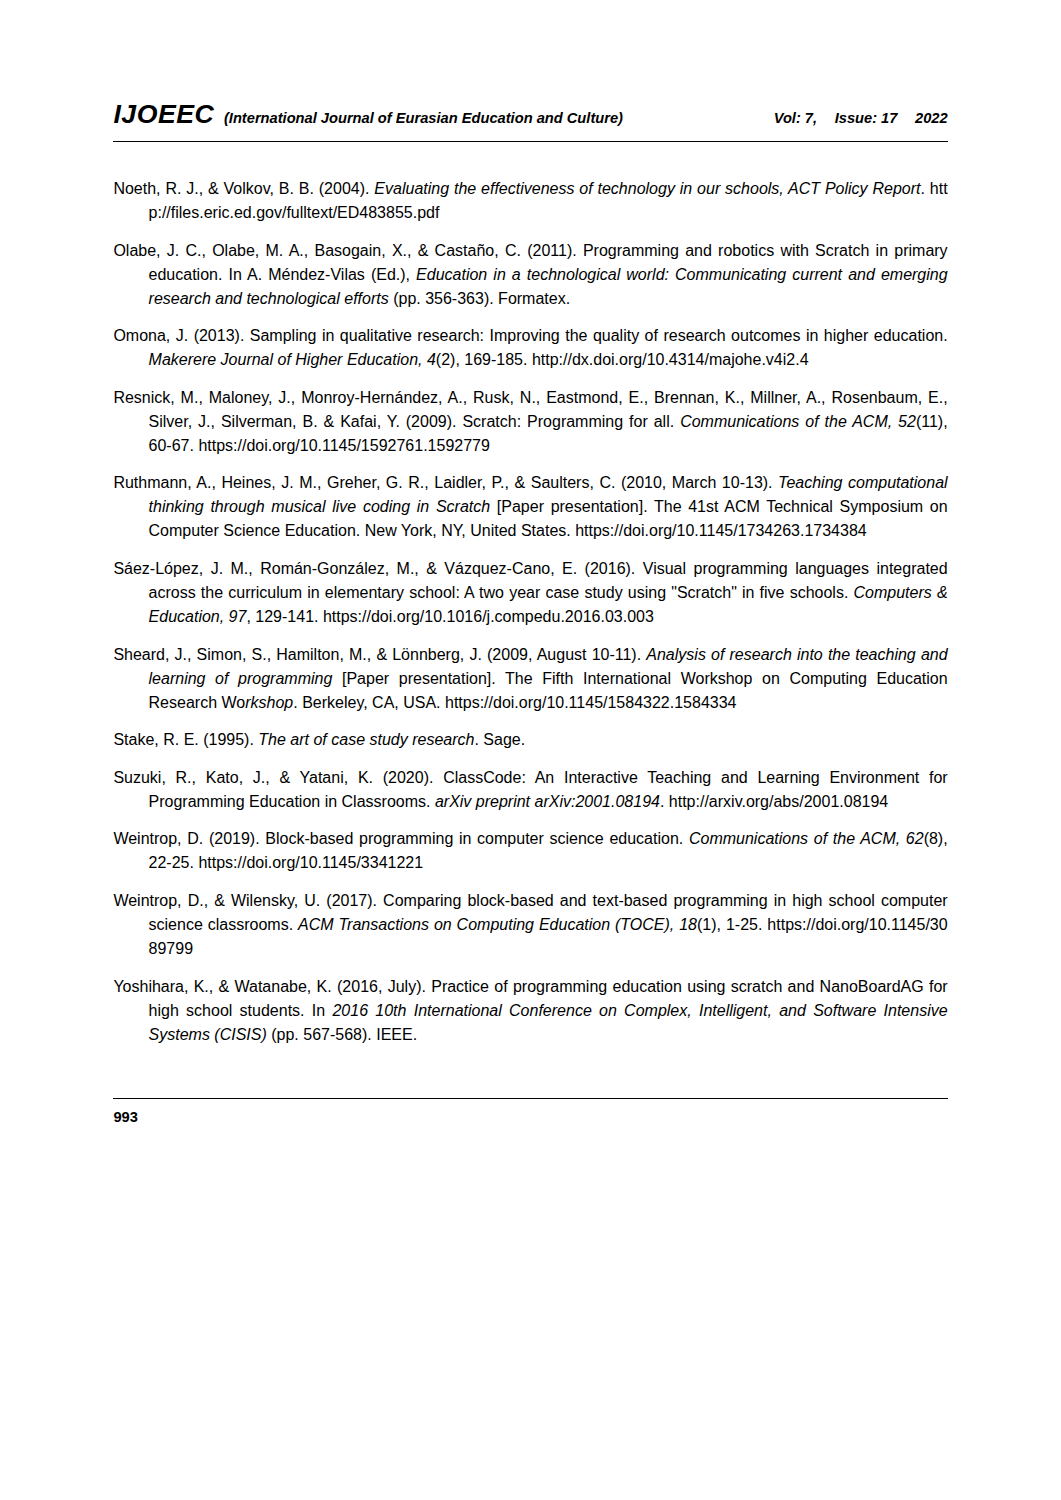IJOEEC (International Journal of Eurasian Education and Culture) Vol: 7, Issue: 172022
Noeth, R. J., & Volkov, B. B. (2004). Evaluating the effectiveness of technology in our schools, ACT Policy Report. http://files.eric.ed.gov/fulltext/ED483855.pdf
Olabe, J. C., Olabe, M. A., Basogain, X., & Castaño, C. (2011). Programming and robotics with Scratch in primary education. In A. Méndez-Vilas (Ed.), Education in a technological world: Communicating current and emerging research and technological efforts (pp. 356-363). Formatex.
Omona, J. (2013). Sampling in qualitative research: Improving the quality of research outcomes in higher education. Makerere Journal of Higher Education, 4(2), 169-185. http://dx.doi.org/10.4314/majohe.v4i2.4
Resnick, M., Maloney, J., Monroy-Hernández, A., Rusk, N., Eastmond, E., Brennan, K., Millner, A., Rosenbaum, E., Silver, J., Silverman, B. & Kafai, Y. (2009). Scratch: Programming for all. Communications of the ACM, 52(11), 60-67. https://doi.org/10.1145/1592761.1592779
Ruthmann, A., Heines, J. M., Greher, G. R., Laidler, P., & Saulters, C. (2010, March 10-13). Teaching computational thinking through musical live coding in Scratch [Paper presentation]. The 41st ACM Technical Symposium on Computer Science Education. New York, NY, United States. https://doi.org/10.1145/1734263.1734384
Sáez-López, J. M., Román-González, M., & Vázquez-Cano, E. (2016). Visual programming languages integrated across the curriculum in elementary school: A two year case study using "Scratch" in five schools. Computers & Education, 97, 129-141. https://doi.org/10.1016/j.compedu.2016.03.003
Sheard, J., Simon, S., Hamilton, M., & Lönnberg, J. (2009, August 10-11). Analysis of research into the teaching and learning of programming [Paper presentation]. The Fifth International Workshop on Computing Education Research Workshop. Berkeley, CA, USA. https://doi.org/10.1145/1584322.1584334
Stake, R. E. (1995). The art of case study research. Sage.
Suzuki, R., Kato, J., & Yatani, K. (2020). ClassCode: An Interactive Teaching and Learning Environment for Programming Education in Classrooms. arXiv preprint arXiv:2001.08194. http://arxiv.org/abs/2001.08194
Weintrop, D. (2019). Block-based programming in computer science education. Communications of the ACM, 62(8), 22-25. https://doi.org/10.1145/3341221
Weintrop, D., & Wilensky, U. (2017). Comparing block-based and text-based programming in high school computer science classrooms. ACM Transactions on Computing Education (TOCE), 18(1), 1-25. https://doi.org/10.1145/3089799
Yoshihara, K., & Watanabe, K. (2016, July). Practice of programming education using scratch and NanoBoardAG for high school students. In 2016 10th International Conference on Complex, Intelligent, and Software Intensive Systems (CISIS) (pp. 567-568). IEEE.
993